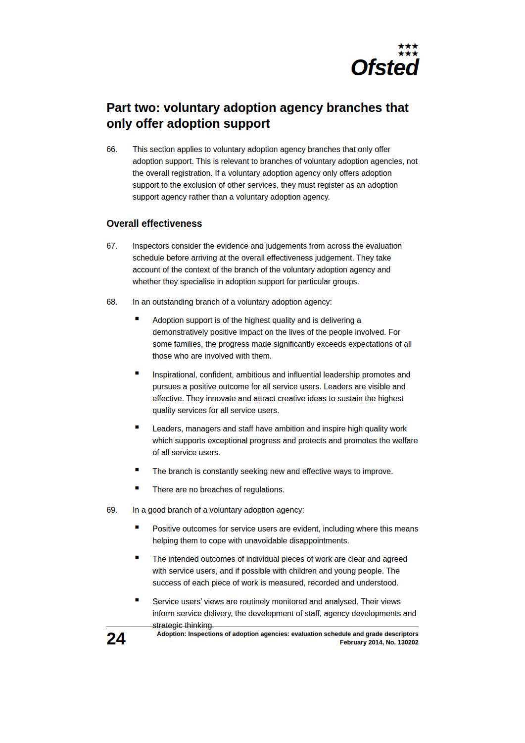★★★
★★★
Ofsted
Part two: voluntary adoption agency branches that only offer adoption support
66. This section applies to voluntary adoption agency branches that only offer adoption support. This is relevant to branches of voluntary adoption agencies, not the overall registration. If a voluntary adoption agency only offers adoption support to the exclusion of other services, they must register as an adoption support agency rather than a voluntary adoption agency.
Overall effectiveness
67. Inspectors consider the evidence and judgements from across the evaluation schedule before arriving at the overall effectiveness judgement. They take account of the context of the branch of the voluntary adoption agency and whether they specialise in adoption support for particular groups.
68. In an outstanding branch of a voluntary adoption agency:
Adoption support is of the highest quality and is delivering a demonstratively positive impact on the lives of the people involved. For some families, the progress made significantly exceeds expectations of all those who are involved with them.
Inspirational, confident, ambitious and influential leadership promotes and pursues a positive outcome for all service users. Leaders are visible and effective. They innovate and attract creative ideas to sustain the highest quality services for all service users.
Leaders, managers and staff have ambition and inspire high quality work which supports exceptional progress and protects and promotes the welfare of all service users.
The branch is constantly seeking new and effective ways to improve.
There are no breaches of regulations.
69. In a good branch of a voluntary adoption agency:
Positive outcomes for service users are evident, including where this means helping them to cope with unavoidable disappointments.
The intended outcomes of individual pieces of work are clear and agreed with service users, and if possible with children and young people. The success of each piece of work is measured, recorded and understood.
Service users’ views are routinely monitored and analysed. Their views inform service delivery, the development of staff, agency developments and strategic thinking.
24
Adoption: Inspections of adoption agencies: evaluation schedule and grade descriptors
February 2014, No. 130202